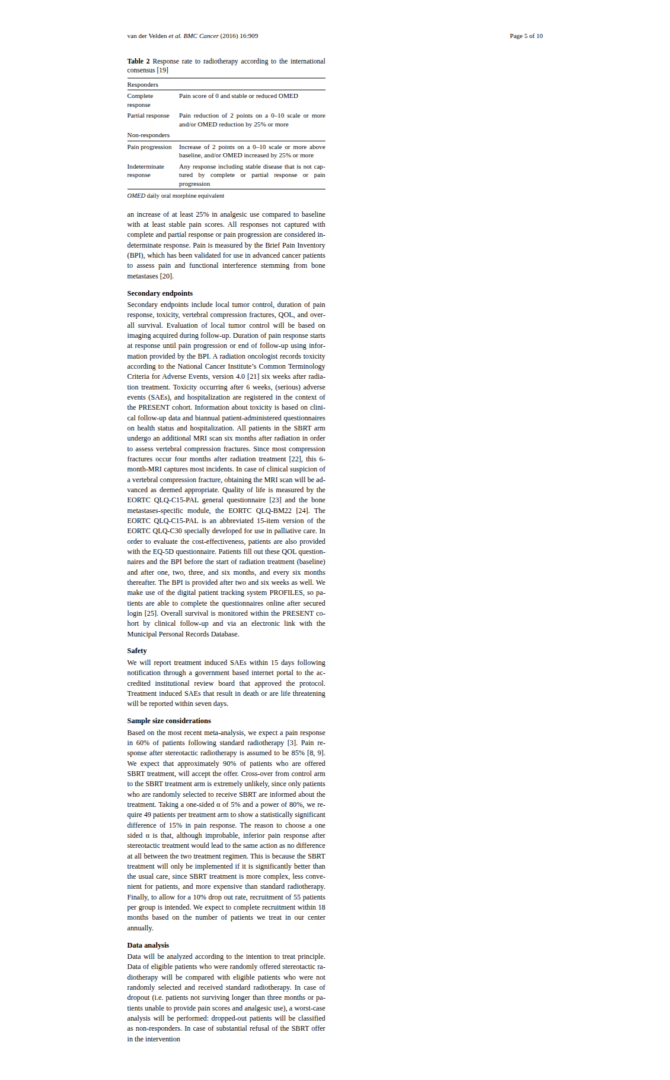van der Velden et al. BMC Cancer (2016) 16:909
Page 5 of 10
Table 2 Response rate to radiotherapy according to the international consensus [19]
| Responders |
| Complete response | Pain score of 0 and stable or reduced OMED |
| Partial response | Pain reduction of 2 points on a 0–10 scale or more and/or OMED reduction by 25% or more |
| Non-responders |
| Pain progression | Increase of 2 points on a 0–10 scale or more above baseline, and/or OMED increased by 25% or more |
| Indeterminate response | Any response including stable disease that is not captured by complete or partial response or pain progression |
OMED daily oral morphine equivalent
an increase of at least 25% in analgesic use compared to baseline with at least stable pain scores. All responses not captured with complete and partial response or pain progression are considered indeterminate response. Pain is measured by the Brief Pain Inventory (BPI), which has been validated for use in advanced cancer patients to assess pain and functional interference stemming from bone metastases [20].
Secondary endpoints
Secondary endpoints include local tumor control, duration of pain response, toxicity, vertebral compression fractures, QOL, and overall survival. Evaluation of local tumor control will be based on imaging acquired during follow-up. Duration of pain response starts at response until pain progression or end of follow-up using information provided by the BPI. A radiation oncologist records toxicity according to the National Cancer Institute’s Common Terminology Criteria for Adverse Events, version 4.0 [21] six weeks after radiation treatment. Toxicity occurring after 6 weeks, (serious) adverse events (SAEs), and hospitalization are registered in the context of the PRESENT cohort. Information about toxicity is based on clinical follow-up data and biannual patient-administered questionnaires on health status and hospitalization. All patients in the SBRT arm undergo an additional MRI scan six months after radiation in order to assess vertebral compression fractures. Since most compression fractures occur four months after radiation treatment [22], this 6-month-MRI captures most incidents. In case of clinical suspicion of a vertebral compression fracture, obtaining the MRI scan will be advanced as deemed appropriate. Quality of life is measured by the EORTC QLQ-C15-PAL general questionnaire [23] and the bone metastases-specific module, the EORTC QLQ-BM22 [24]. The EORTC QLQ-C15-PAL is an abbreviated 15-item version of the EORTC QLQ-C30 specially developed for use in palliative care. In order to evaluate the cost-effectiveness, patients are also provided with the EQ-5D questionnaire. Patients fill out these QOL questionnaires and the BPI before the start of radiation treatment (baseline) and after one, two, three, and six months, and every six months thereafter. The BPI is provided after two and six weeks as well. We make use of the digital patient tracking system PROFILES, so patients are able to complete the questionnaires online after secured login [25]. Overall survival is monitored within the PRESENT cohort by clinical follow-up and via an electronic link with the Municipal Personal Records Database.
Safety
We will report treatment induced SAEs within 15 days following notification through a government based internet portal to the accredited institutional review board that approved the protocol. Treatment induced SAEs that result in death or are life threatening will be reported within seven days.
Sample size considerations
Based on the most recent meta-analysis, we expect a pain response in 60% of patients following standard radiotherapy [3]. Pain response after stereotactic radiotherapy is assumed to be 85% [8, 9]. We expect that approximately 90% of patients who are offered SBRT treatment, will accept the offer. Cross-over from control arm to the SBRT treatment arm is extremely unlikely, since only patients who are randomly selected to receive SBRT are informed about the treatment. Taking a one-sided α of 5% and a power of 80%, we require 49 patients per treatment arm to show a statistically significant difference of 15% in pain response. The reason to choose a one sided α is that, although improbable, inferior pain response after stereotactic treatment would lead to the same action as no difference at all between the two treatment regimen. This is because the SBRT treatment will only be implemented if it is significantly better than the usual care, since SBRT treatment is more complex, less convenient for patients, and more expensive than standard radiotherapy. Finally, to allow for a 10% drop out rate, recruitment of 55 patients per group is intended. We expect to complete recruitment within 18 months based on the number of patients we treat in our center annually.
Data analysis
Data will be analyzed according to the intention to treat principle. Data of eligible patients who were randomly offered stereotactic radiotherapy will be compared with eligible patients who were not randomly selected and received standard radiotherapy. In case of dropout (i.e. patients not surviving longer than three months or patients unable to provide pain scores and analgesic use), a worst-case analysis will be performed: dropped-out patients will be classified as non-responders. In case of substantial refusal of the SBRT offer in the intervention